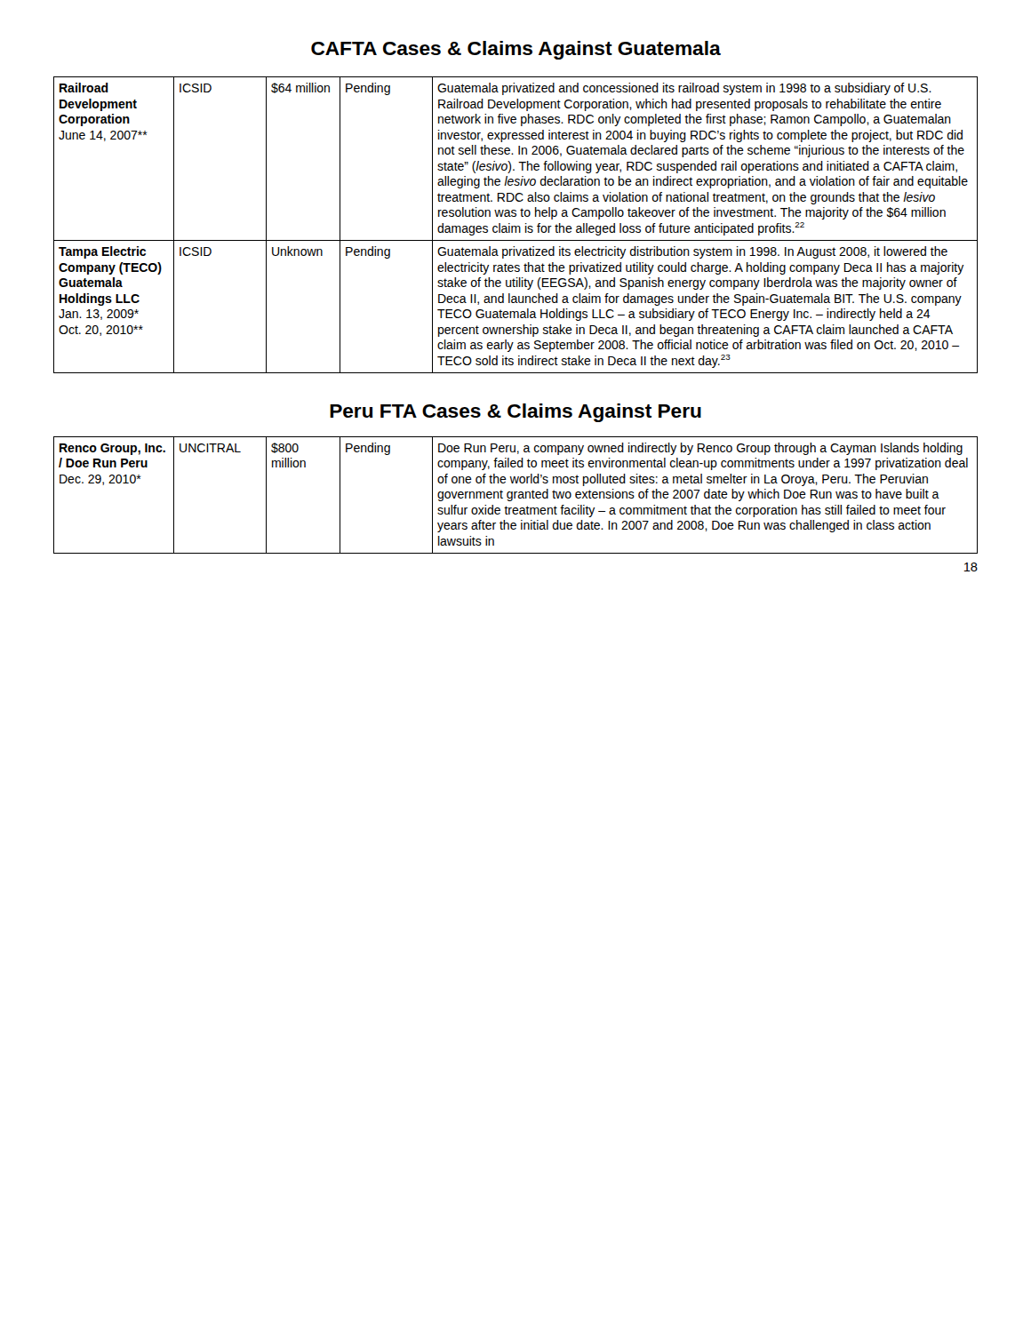CAFTA Cases & Claims Against Guatemala
| Railroad Development Corporation June 14, 2007** | ICSID | $64 million | Pending | Guatemala privatized and concessioned its railroad system in 1998 to a subsidiary of U.S. Railroad Development Corporation, which had presented proposals to rehabilitate the entire network in five phases. RDC only completed the first phase; Ramon Campollo, a Guatemalan investor, expressed interest in 2004 in buying RDC’s rights to complete the project, but RDC did not sell these. In 2006, Guatemala declared parts of the scheme “injurious to the interests of the state” ( lesivo ). The following year, RDC suspended rail operations and initiated a CAFTA claim, alleging the lesivo declaration to be an indirect expropriation, and a violation of fair and equitable treatment. RDC also claims a violation of national treatment, on the grounds that the lesivo resolution was to help a Campollo takeover of the investment. The majority of the $64 million damages claim is for the alleged loss of future anticipated profits. 22 |
| Tampa Electric Company (TECO) Guatemala Holdings LLC Jan. 13, 2009* Oct. 20, 2010** | ICSID | Unknown | Pending | Guatemala privatized its electricity distribution system in 1998. In August 2008, it lowered the electricity rates that the privatized utility could charge. A holding company Deca II has a majority stake of the utility (EEGSA), and Spanish energy company Iberdrola was the majority owner of Deca II, and launched a claim for damages under the Spain-Guatemala BIT. The U.S. company TECO Guatemala Holdings LLC – a subsidiary of TECO Energy Inc. – indirectly held a 24 percent ownership stake in Deca II, and began threatening a CAFTA claim launched a CAFTA claim as early as September 2008. The official notice of arbitration was filed on Oct. 20, 2010 – TECO sold its indirect stake in Deca II the next day. 23 |
Peru FTA Cases & Claims Against Peru
| Renco Group, Inc. / Doe Run Peru Dec. 29, 2010* | UNCITRAL | $800 million | Pending | Doe Run Peru, a company owned indirectly by Renco Group through a Cayman Islands holding company, failed to meet its environmental clean-up commitments under a 1997 privatization deal of one of the world’s most polluted sites: a metal smelter in La Oroya, Peru. The Peruvian government granted two extensions of the 2007 date by which Doe Run was to have built a sulfur oxide treatment facility – a commitment that the corporation has still failed to meet four years after the initial due date. In 2007 and 2008, Doe Run was challenged in class action lawsuits in |
18